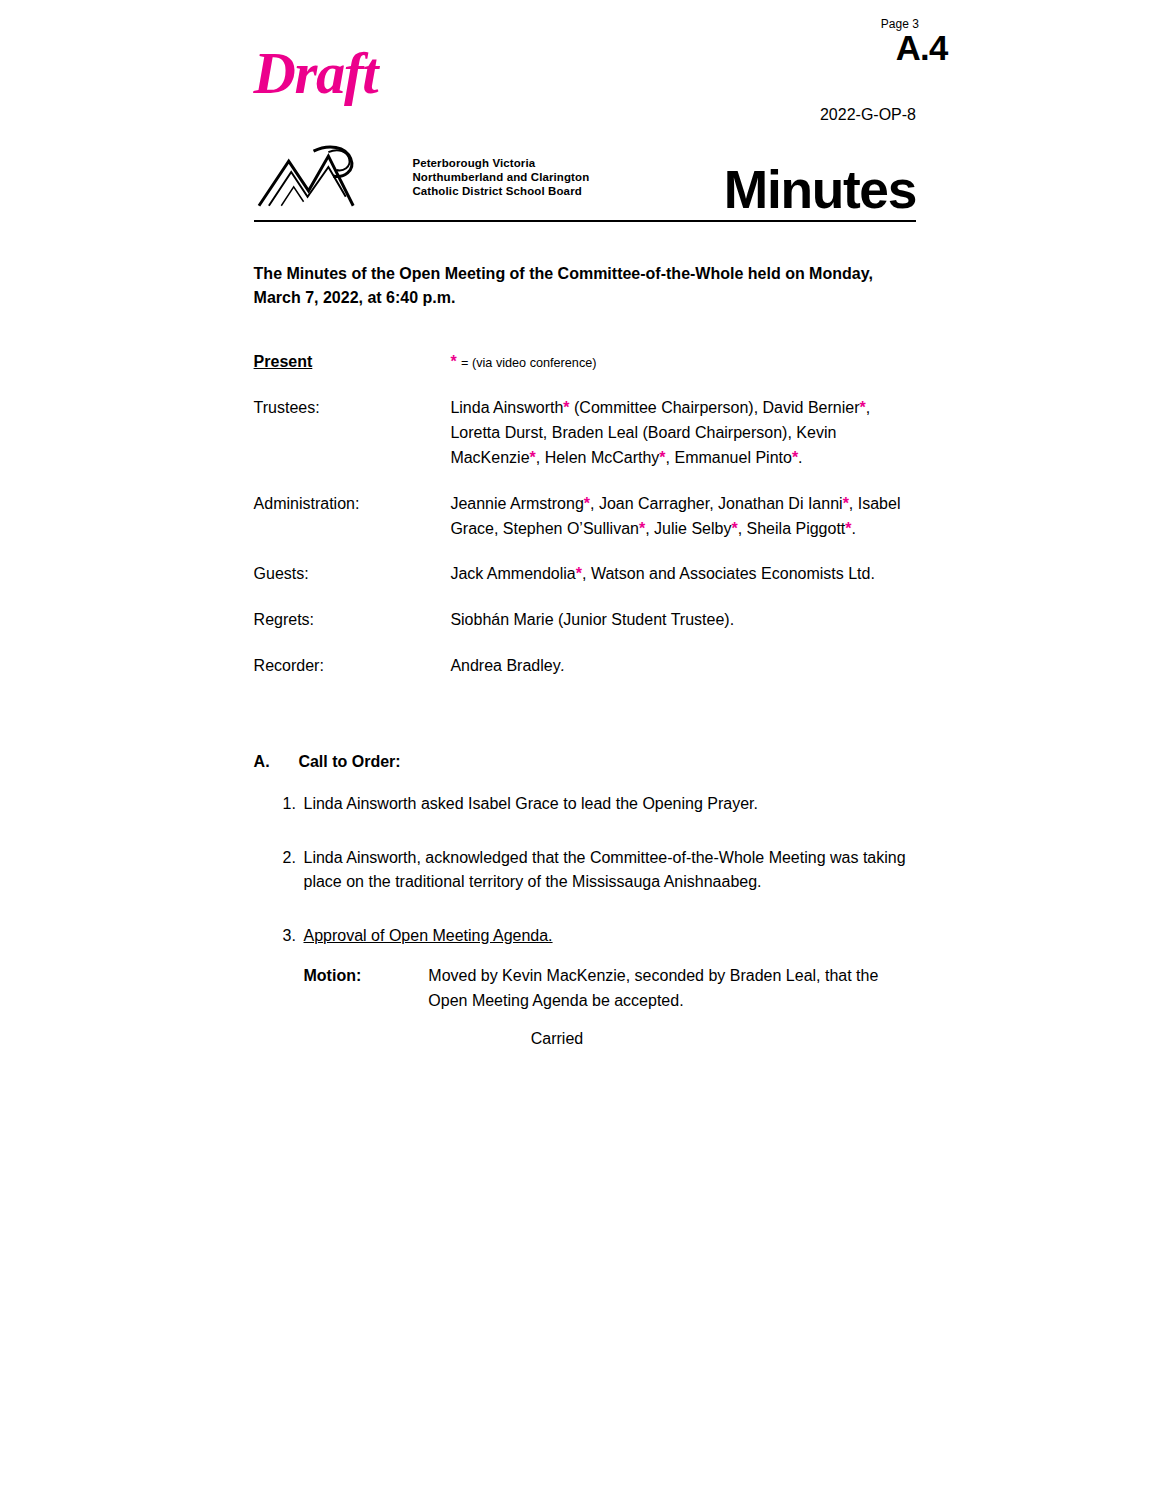Page 3
A.4
Draft
2022-G-OP-8
Peterborough Victoria
Northumberland and Clarington
Catholic District School Board
Minutes
The Minutes of the Open Meeting of the Committee-of-the-Whole held on Monday, March 7, 2022, at 6:40 p.m.
| Present | * = (via video conference) |
| Trustees: | Linda Ainsworth * (Committee Chairperson), David Bernier * , Loretta Durst, Braden Leal (Board Chairperson), Kevin MacKenzie * , Helen McCarthy * , Emmanuel Pinto * . |
| Administration: | Jeannie Armstrong * , Joan Carragher, Jonathan Di Ianni * , Isabel Grace, Stephen O’Sullivan * , Julie Selby * , Sheila Piggott * . |
| Guests: | Jack Ammendolia * , Watson and Associates Economists Ltd. |
| Regrets: | Siobhán Marie (Junior Student Trustee). |
| Recorder: | Andrea Bradley . |
A. Call to Order:
Linda Ainsworth asked Isabel Grace to lead the Opening Prayer.
Linda Ainsworth, acknowledged that the Committee-of-the-Whole Meeting was taking place on the traditional territory of the Mississauga Anishnaabeg.
Approval of Open Meeting Agenda.
Motion:
Moved by Kevin MacKenzie, seconded by Braden Leal, that the Open Meeting Agenda be accepted.
Carried